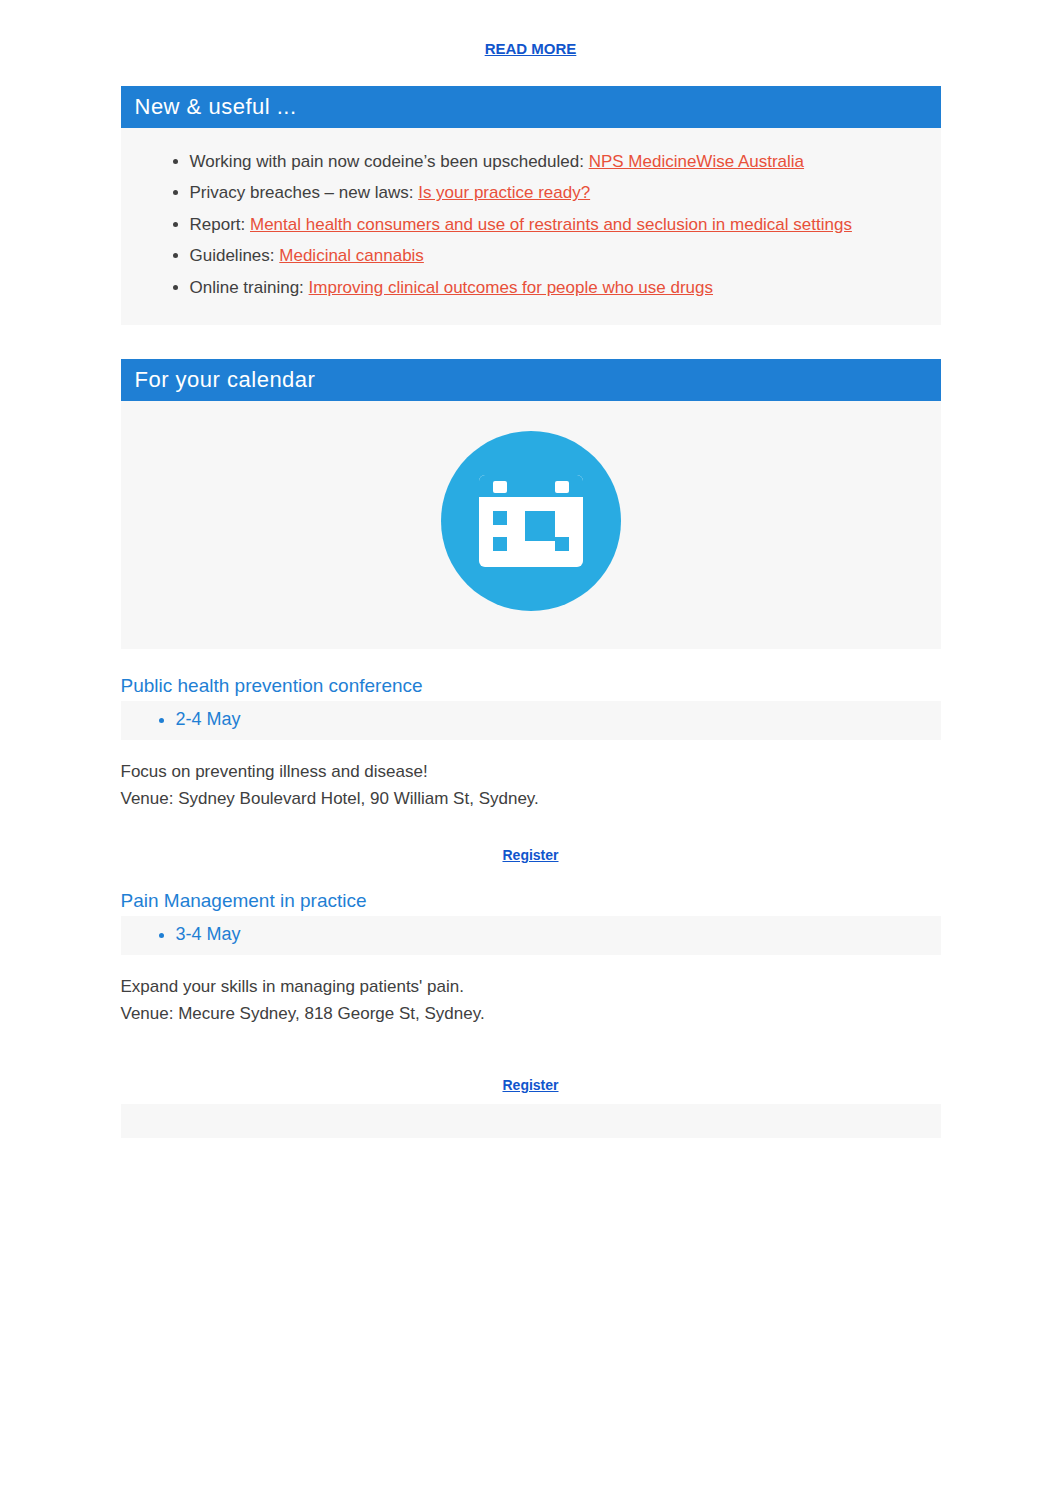READ MORE
New & useful ...
Working with pain now codeine’s been upscheduled: NPS MedicineWise Australia
Privacy breaches – new laws: Is your practice ready?
Report: Mental health consumers and use of restraints and seclusion in medical settings
Guidelines: Medicinal cannabis
Online training: Improving clinical outcomes for people who use drugs
For your calendar
Public health prevention conference
2-4 May
Focus on preventing illness and disease!
Venue: Sydney Boulevard Hotel, 90 William St, Sydney.
Register
Pain Management in practice
3-4 May
Expand your skills in managing patients' pain.
Venue: Mecure Sydney, 818 George St, Sydney.
Register